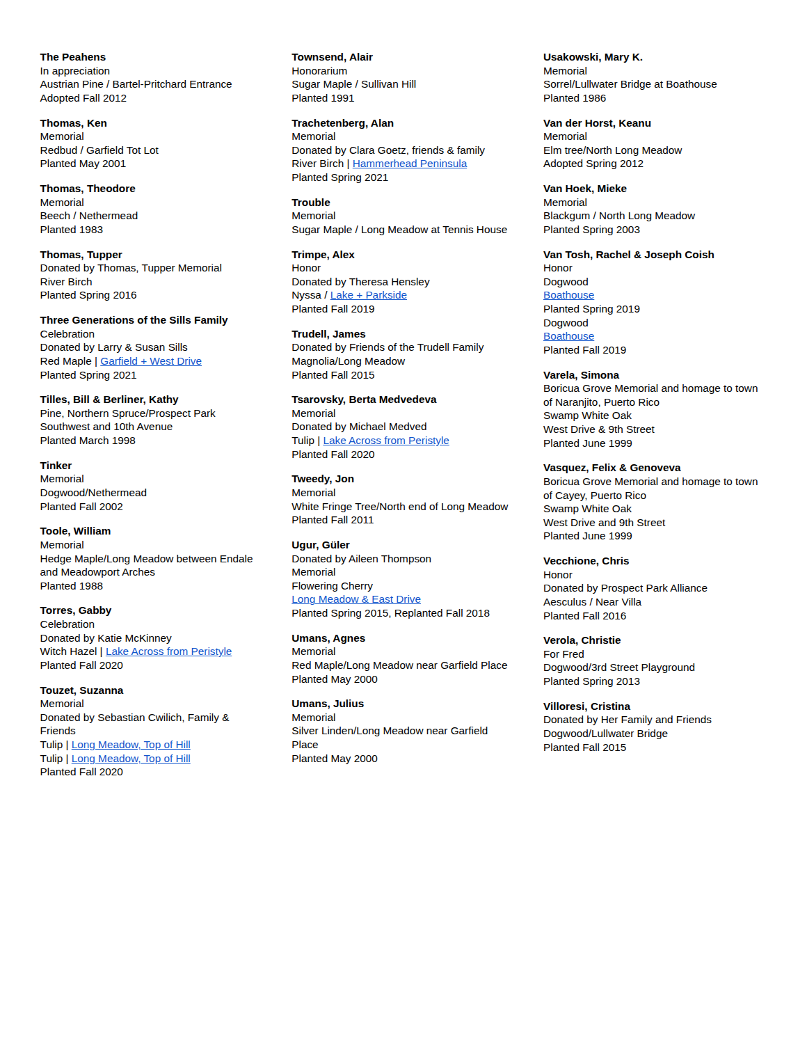The Peahens
In appreciation
Austrian Pine / Bartel-Pritchard Entrance Adopted Fall 2012
Thomas, Ken
Memorial
Redbud / Garfield Tot Lot
Planted May 2001
Thomas, Theodore
Memorial
Beech / Nethermead
Planted 1983
Thomas, Tupper
Donated by Thomas, Tupper Memorial
River Birch
Planted Spring 2016
Three Generations of the Sills Family
Celebration
Donated by Larry & Susan Sills
Red Maple | Garfield + West Drive
Planted Spring 2021
Tilles, Bill & Berliner, Kathy
Pine, Northern Spruce/Prospect Park Southwest and 10th Avenue
Planted March 1998
Tinker
Memorial
Dogwood/Nethermead
Planted Fall 2002
Toole, William
Memorial
Hedge Maple/Long Meadow between Endale and Meadowport Arches
Planted 1988
Torres, Gabby
Celebration
Donated by Katie McKinney
Witch Hazel | Lake Across from Peristyle
Planted Fall 2020
Touzet, Suzanna
Memorial
Donated by Sebastian Cwilich, Family & Friends
Tulip | Long Meadow, Top of Hill
Tulip | Long Meadow, Top of Hill
Planted Fall 2020
Townsend, Alair
Honorarium
Sugar Maple / Sullivan Hill
Planted 1991
Trachetenberg, Alan
Memorial
Donated by Clara Goetz, friends & family
River Birch | Hammerhead Peninsula
Planted Spring 2021
Trouble
Memorial
Sugar Maple / Long Meadow at Tennis House
Trimpe, Alex
Honor
Donated by Theresa Hensley
Nyssa / Lake + Parkside
Planted Fall 2019
Trudell, James
Donated by Friends of the Trudell Family Magnolia/Long Meadow
Planted Fall 2015
Tsarovsky, Berta Medvedeva
Memorial
Donated by Michael Medved
Tulip | Lake Across from Peristyle
Planted Fall 2020
Tweedy, Jon
Memorial
White Fringe Tree/North end of Long Meadow
Planted Fall 2011
Ugur, Güler
Donated by Aileen Thompson
Memorial
Flowering Cherry
Long Meadow & East Drive
Planted Spring 2015, Replanted Fall 2018
Umans, Agnes
Memorial
Red Maple/Long Meadow near Garfield Place
Planted May 2000
Umans, Julius
Memorial
Silver Linden/Long Meadow near Garfield Place
Planted May 2000
Usakowski, Mary K.
Memorial
Sorrel/Lullwater Bridge at Boathouse
Planted 1986
Van der Horst, Keanu
Memorial
Elm tree/North Long Meadow
Adopted Spring 2012
Van Hoek, Mieke
Memorial
Blackgum / North Long Meadow
Planted Spring 2003
Van Tosh, Rachel & Joseph Coish
Honor
Dogwood
Boathouse
Planted Spring 2019
Dogwood
Boathouse
Planted Fall 2019
Varela, Simona
Boricua Grove Memorial and homage to town of Naranjito, Puerto Rico
Swamp White Oak
West Drive & 9th Street
Planted June 1999
Vasquez, Felix & Genoveva
Boricua Grove Memorial and homage to town of Cayey, Puerto Rico
Swamp White Oak
West Drive and 9th Street
Planted June 1999
Vecchione, Chris
Honor
Donated by Prospect Park Alliance
Aesculus / Near Villa
Planted Fall 2016
Verola, Christie
For Fred
Dogwood/3rd Street Playground
Planted Spring 2013
Villoresi, Cristina
Donated by Her Family and Friends
Dogwood/Lullwater Bridge
Planted Fall 2015